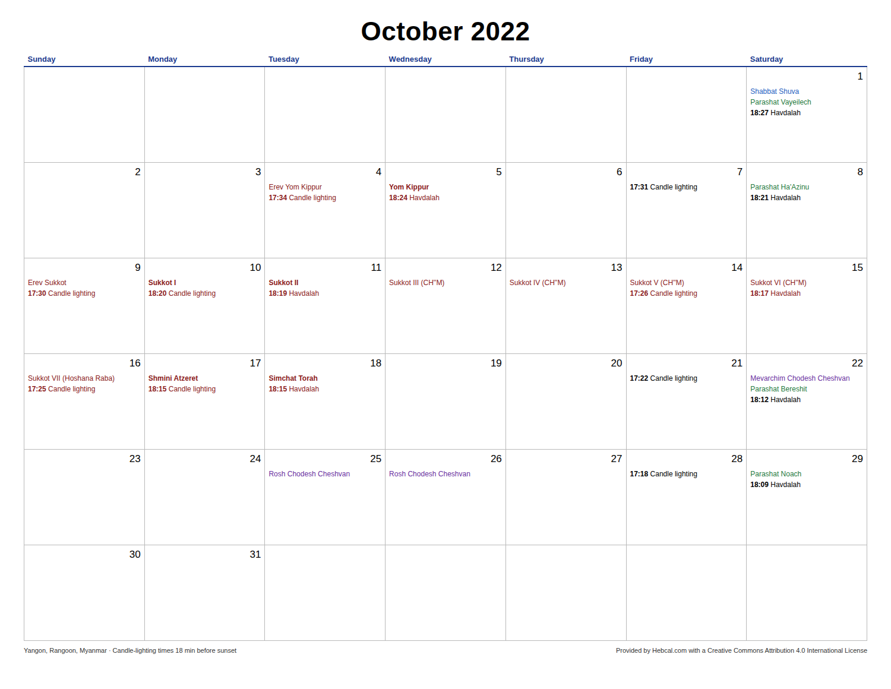October 2022
| Sunday | Monday | Tuesday | Wednesday | Thursday | Friday | Saturday |
| --- | --- | --- | --- | --- | --- | --- |
| | | | | | | 1 Shabbat Shuva Parashat Vayeilech 18:27 Havdalah |
| 2 | 3 | 4 Erev Yom Kippur 17:34 Candle lighting | 5 Yom Kippur 18:24 Havdalah | 6 | 7 17:31 Candle lighting | 8 Parashat Ha'Azinu 18:21 Havdalah |
| 9 Erev Sukkot 17:30 Candle lighting | 10 Sukkot I 18:20 Candle lighting | 11 Sukkot II 18:19 Havdalah | 12 Sukkot III (CH''M) | 13 Sukkot IV (CH''M) | 14 Sukkot V (CH''M) 17:26 Candle lighting | 15 Sukkot VI (CH''M) 18:17 Havdalah |
| 16 Sukkot VII (Hoshana Raba) 17:25 Candle lighting | 17 Shmini Atzeret 18:15 Candle lighting | 18 Simchat Torah 18:15 Havdalah | 19 | 20 | 21 17:22 Candle lighting | 22 Mevarchim Chodesh Cheshvan Parashat Bereshit 18:12 Havdalah |
| 23 | 24 | 25 Rosh Chodesh Cheshvan | 26 Rosh Chodesh Cheshvan | 27 | 28 17:18 Candle lighting | 29 Parashat Noach 18:09 Havdalah |
| 30 | 31 | | | | | |
Yangon, Rangoon, Myanmar · Candle-lighting times 18 min before sunset
Provided by Hebcal.com with a Creative Commons Attribution 4.0 International License